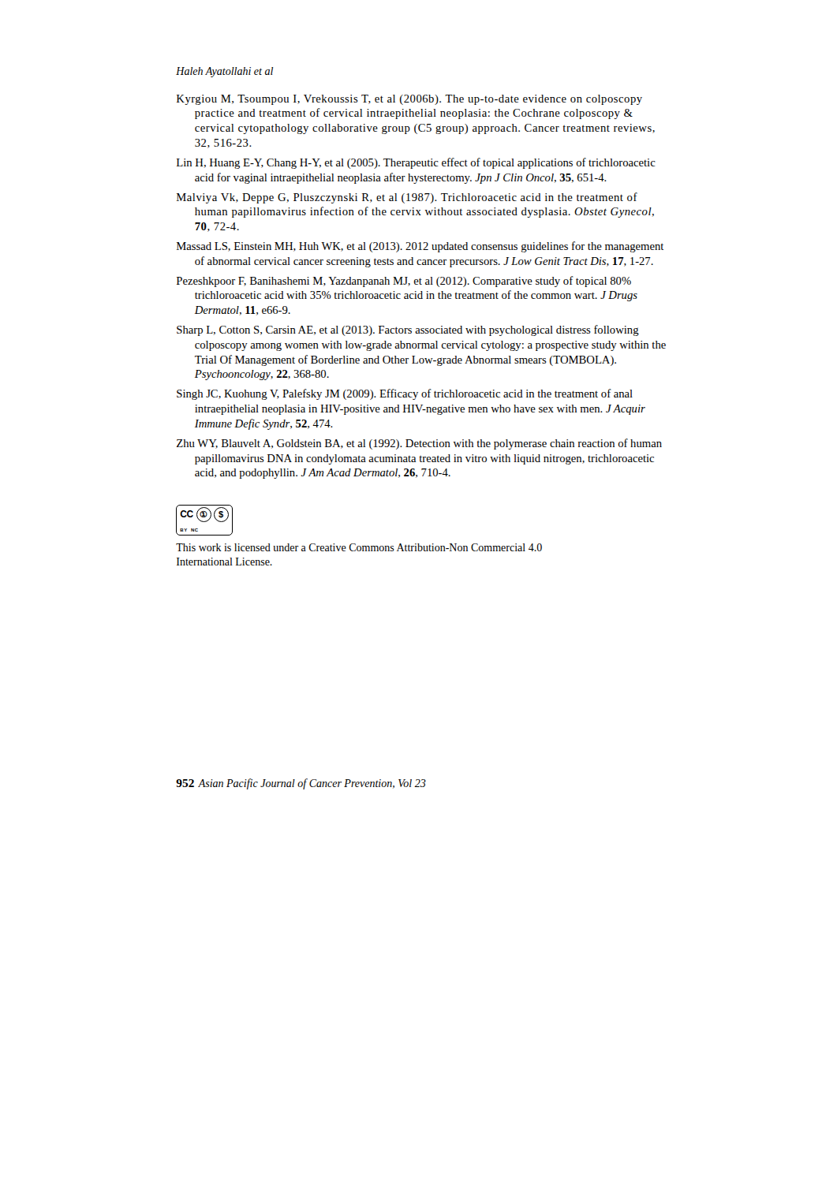Haleh Ayatollahi et al
Kyrgiou M, Tsoumpou I, Vrekoussis T, et al (2006b). The up-to-date evidence on colposcopy practice and treatment of cervical intraepithelial neoplasia: the Cochrane colposcopy & cervical cytopathology collaborative group (C5 group) approach. Cancer treatment reviews, 32, 516-23.
Lin H, Huang E-Y, Chang H-Y, et al (2005). Therapeutic effect of topical applications of trichloroacetic acid for vaginal intraepithelial neoplasia after hysterectomy. Jpn J Clin Oncol, 35, 651-4.
Malviya Vk, Deppe G, Pluszczynski R, et al (1987). Trichloroacetic acid in the treatment of human papillomavirus infection of the cervix without associated dysplasia. Obstet Gynecol, 70, 72-4.
Massad LS, Einstein MH, Huh WK, et al (2013). 2012 updated consensus guidelines for the management of abnormal cervical cancer screening tests and cancer precursors. J Low Genit Tract Dis, 17, 1-27.
Pezeshkpoor F, Banihashemi M, Yazdanpanah MJ, et al (2012). Comparative study of topical 80% trichloroacetic acid with 35% trichloroacetic acid in the treatment of the common wart. J Drugs Dermatol, 11, e66-9.
Sharp L, Cotton S, Carsin AE, et al (2013). Factors associated with psychological distress following colposcopy among women with low-grade abnormal cervical cytology: a prospective study within the Trial Of Management of Borderline and Other Low-grade Abnormal smears (TOMBOLA). Psychooncology, 22, 368-80.
Singh JC, Kuohung V, Palefsky JM (2009). Efficacy of trichloroacetic acid in the treatment of anal intraepithelial neoplasia in HIV-positive and HIV-negative men who have sex with men. J Acquir Immune Defic Syndr, 52, 474.
Zhu WY, Blauvelt A, Goldstein BA, et al (1992). Detection with the polymerase chain reaction of human papillomavirus DNA in condylomata acuminata treated in vitro with liquid nitrogen, trichloroacetic acid, and podophyllin. J Am Acad Dermatol, 26, 710-4.
CC ① $ BY NC
This work is licensed under a Creative Commons Attribution-Non Commercial 4.0 International License.
952 Asian Pacific Journal of Cancer Prevention, Vol 23